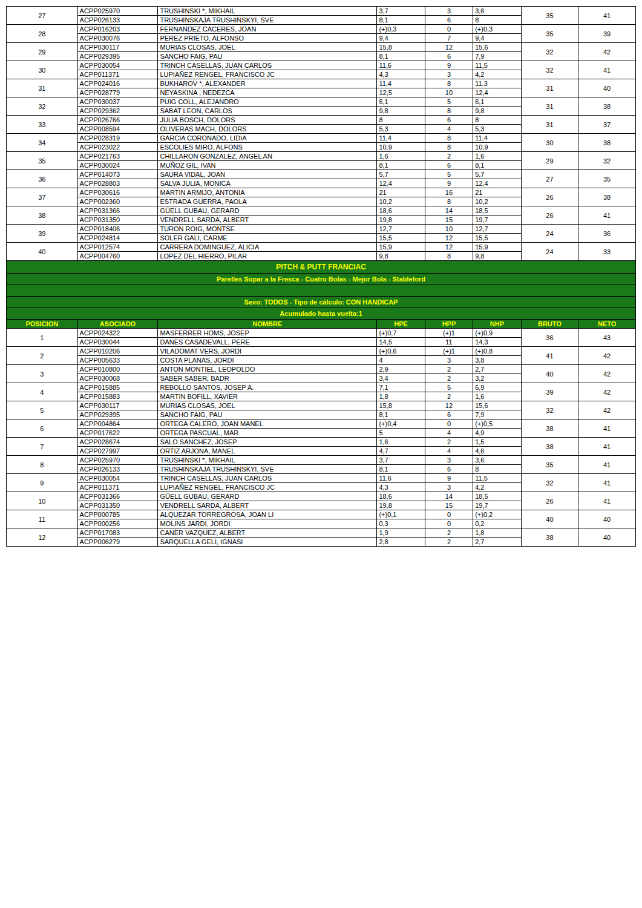| 27 | ACPP025970 | TRUSHINSKI *, MIKHAIL | 3,7 | 3 | 3,6 | 35 | 41 |
| ACPP026133 | TRUSHINSKAJA TRUSHINSKYI, SVE | 8,1 | 6 | 8 |
| 28 | ACPP016203 | FERNANDEZ CACERES, JOAN | (+)0,3 | 0 | (+)0,3 | 35 | 39 |
| ACPP030076 | PEREZ PRIETO, ALFONSO | 9,4 | 7 | 9,4 |
| 29 | ACPP030117 | MURIAS CLOSAS, JOEL | 15,8 | 12 | 15,6 | 32 | 42 |
| ACPP029395 | SANCHO FAIG, PAU | 8,1 | 6 | 7,9 |
| 30 | ACPP030054 | TRINCH CASELLAS, JUAN CARLOS | 11,6 | 9 | 11,5 | 32 | 41 |
| ACPP011371 | LUPIAÑEZ RENGEL, FRANCISCO JC | 4,3 | 3 | 4,2 |
| 31 | ACPP024016 | BUKHAROV *, ALEXANDER | 11,4 | 8 | 11,3 | 31 | 40 |
| ACPP028779 | NEYASKINA , NEDEZCA | 12,5 | 10 | 12,4 |
| 32 | ACPP030037 | PUIG COLL, ALEJANDRO | 6,1 | 5 | 6,1 | 31 | 38 |
| ACPP029362 | SABAT LEON, CARLOS | 9,8 | 8 | 9,8 |
| 33 | ACPP026766 | JULIA BOSCH, DOLORS | 8 | 6 | 8 | 31 | 37 |
| ACPP008594 | OLIVERAS MACH, DOLORS | 5,3 | 4 | 5,3 |
| 34 | ACPP028319 | GARCIA CORONADO, LIDIA | 11,4 | 8 | 11,4 | 30 | 38 |
| ACPP023022 | ESCOLIES MIRO, ALFONS | 10,9 | 8 | 10,9 |
| 35 | ACPP021763 | CHILLARON GONZALEZ, ANGEL AN | 1,6 | 2 | 1,6 | 29 | 32 |
| ACPP030024 | MUÑOZ GIL, IVAN | 8,1 | 6 | 8,1 |
| 36 | ACPP014073 | SAURA VIDAL, JOAN | 5,7 | 5 | 5,7 | 27 | 35 |
| ACPP028803 | SALVA JULIA, MONICA | 12,4 | 9 | 12,4 |
| 37 | ACPP030616 | MARTIN ARMIJO, ANTONIA | 21 | 16 | 21 | 26 | 38 |
| ACPP002360 | ESTRADA GUERRA, PAOLA | 10,2 | 8 | 10,2 |
| 38 | ACPP031366 | GÜELL GUBAU, GERARD | 18,6 | 14 | 18,5 | 26 | 41 |
| ACPP031350 | VENDRELL SARDA, ALBERT | 19,8 | 15 | 19,7 |
| 39 | ACPP018406 | TURON ROIG, MONTSE | 12,7 | 10 | 12,7 | 24 | 36 |
| ACPP024814 | SOLER GALI, CARME | 15,5 | 12 | 15,5 |
| 40 | ACPP012574 | CARRERA DOMINGUEZ, ALICIA | 15,9 | 12 | 15,9 | 24 | 33 |
| ACPP004760 | LOPEZ DEL HIERRO, PILAR | 9,8 | 8 | 9,8 |
| PITCH & PUTT FRANCIAC |
| Parelles Sopar a la Fresca - Cuatro Bolas - Mejor Bola - Stableford |
| Sexo: TODOS - Tipo de cálculo: CON HANDICAP |
| Acumulado hasta vuelta:1 |
| POSICION | ASOCIADO | NOMBRE | HPE | HPP | NHP | BRUTO | NETO |
| 1 | ACPP024322 | MASFERRER HOMS, JOSEP | (+)0,7 | (+)1 | (+)0,9 | 36 | 43 |
| ACPP030044 | DANES CASADEVALL, PERE | 14,5 | 11 | 14,3 |
| 2 | ACPP010206 | VILADOMAT VERS, JORDI | (+)0,6 | (+)1 | (+)0,8 | 41 | 42 |
| ACPP005633 | COSTA PLANAS, JORDI | 4 | 3 | 3,8 |
| 3 | ACPP010800 | ANTON MONTIEL, LEOPOLDO | 2,9 | 2 | 2,7 | 40 | 42 |
| ACPP030068 | SABER SABER, BADR | 3,4 | 2 | 3,2 |
| 4 | ACPP015885 | REBOLLO SANTOS, JOSEP A. | 7,1 | 5 | 6,9 | 39 | 42 |
| ACPP015883 | MARTIN BOFILL, XAVIER | 1,8 | 2 | 1,6 |
| 5 | ACPP030117 | MURIAS CLOSAS, JOEL | 15,8 | 12 | 15,6 | 32 | 42 |
| ACPP029395 | SANCHO FAIG, PAU | 8,1 | 6 | 7,9 |
| 6 | ACPP004864 | ORTEGA CALERO, JOAN MANEL | (+)0,4 | 0 | (+)0,5 | 38 | 41 |
| ACPP017622 | ORTEGA PASCUAL, MAR | 5 | 4 | 4,9 |
| 7 | ACPP028674 | SALO SANCHEZ, JOSEP | 1,6 | 2 | 1,5 | 38 | 41 |
| ACPP027997 | ORTIZ ARJONA, MANEL | 4,7 | 4 | 4,6 |
| 8 | ACPP025970 | TRUSHINSKI *, MIKHAIL | 3,7 | 3 | 3,6 | 35 | 41 |
| ACPP026133 | TRUSHINSKAJA TRUSHINSKYI, SVE | 8,1 | 6 | 8 |
| 9 | ACPP030054 | TRINCH CASELLAS, JUAN CARLOS | 11,6 | 9 | 11,5 | 32 | 41 |
| ACPP011371 | LUPIAÑEZ RENGEL, FRANCISCO JC | 4,3 | 3 | 4,2 |
| 10 | ACPP031366 | GÜELL GUBAU, GERARD | 18,6 | 14 | 18,5 | 26 | 41 |
| ACPP031350 | VENDRELL SARDA, ALBERT | 19,8 | 15 | 19,7 |
| 11 | ACPP000785 | ALQUEZAR TORREGROSA, JOAN LI | (+)0,1 | 0 | (+)0,2 | 40 | 40 |
| ACPP000256 | MOLINS JARDI, JORDI | 0,3 | 0 | 0,2 |
| 12 | ACPP017083 | CANER VAZQUEZ, ALBERT | 1,9 | 2 | 1,8 | 38 | 40 |
| ACPP006279 | SARQUELLA GELI, IGNASI | 2,8 | 2 | 2,7 |